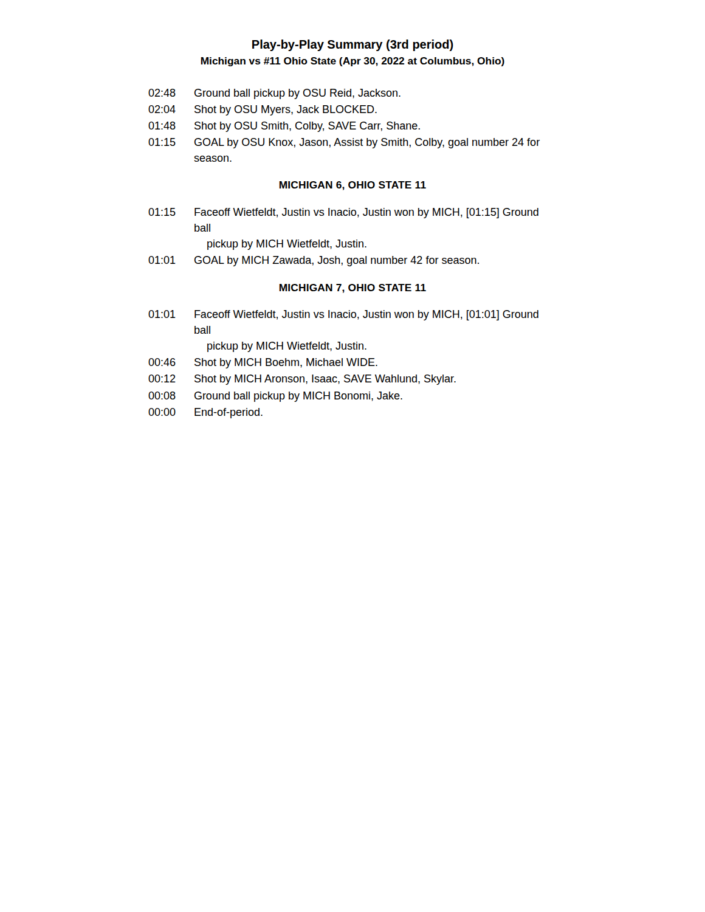Play-by-Play Summary (3rd period)
Michigan vs #11 Ohio State (Apr 30, 2022 at Columbus, Ohio)
| 02:48 | Ground ball pickup by OSU Reid, Jackson. |
| 02:04 | Shot by OSU Myers, Jack BLOCKED. |
| 01:48 | Shot by OSU Smith, Colby, SAVE Carr, Shane. |
| 01:15 | GOAL by OSU Knox, Jason, Assist by Smith, Colby, goal number 24 for season. |
MICHIGAN 6, OHIO STATE 11
| 01:15 | Faceoff Wietfeldt, Justin vs Inacio, Justin won by MICH, [01:15] Ground ball pickup by MICH Wietfeldt, Justin. |
| 01:01 | GOAL by MICH Zawada, Josh, goal number 42 for season. |
MICHIGAN 7, OHIO STATE 11
| 01:01 | Faceoff Wietfeldt, Justin vs Inacio, Justin won by MICH, [01:01] Ground ball pickup by MICH Wietfeldt, Justin. |
| 00:46 | Shot by MICH Boehm, Michael WIDE. |
| 00:12 | Shot by MICH Aronson, Isaac, SAVE Wahlund, Skylar. |
| 00:08 | Ground ball pickup by MICH Bonomi, Jake. |
| 00:00 | End-of-period. |